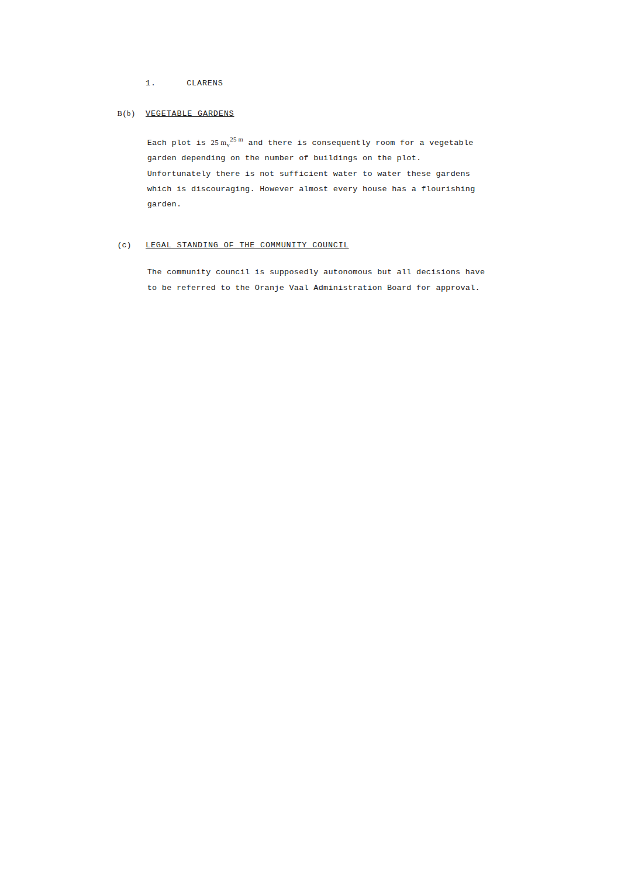1. CLARENS
B(b)
VEGETABLE GARDENS
Each plot is 25 m v25 m and there is consequently room for a vegetable garden depending on the number of buildings on the plot. Unfortunately there is not sufficient water to water these gardens which is discouraging. However almost every house has a flourishing garden.
(c)
LEGAL STANDING OF THE COMMUNITY COUNCIL
The community council is supposedly autonomous but all decisions have to be referred to the Oranje Vaal Administration Board for approval.